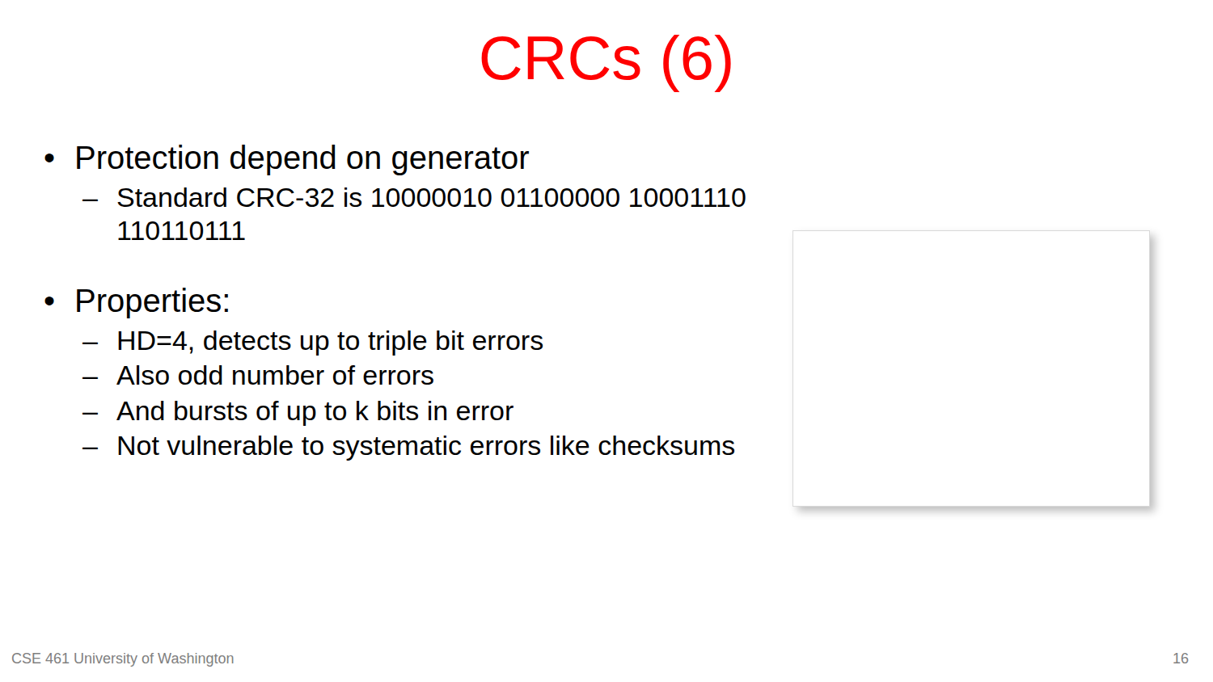CRCs (6)
Protection depend on generator
Standard CRC-32 is 10000010 01100000 10001110 110110111
Properties:
HD=4, detects up to triple bit errors
Also odd number of errors
And bursts of up to k bits in error
Not vulnerable to systematic errors like checksums
CSE 461 University of Washington
16